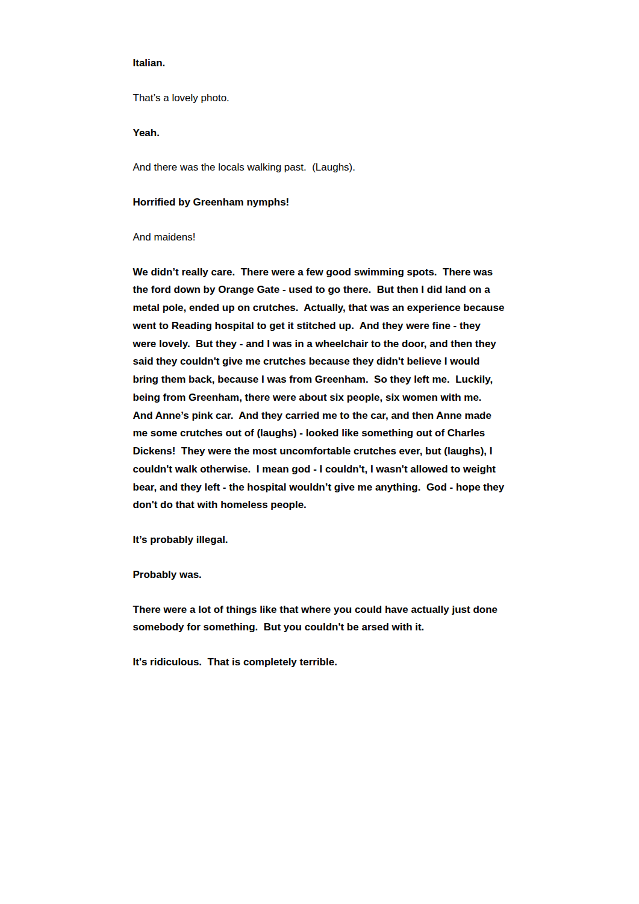Italian.
That’s a lovely photo.
Yeah.
And there was the locals walking past. (Laughs).
Horrified by Greenham nymphs!
And maidens!
We didn’t really care. There were a few good swimming spots. There was the ford down by Orange Gate - used to go there. But then I did land on a metal pole, ended up on crutches. Actually, that was an experience because went to Reading hospital to get it stitched up. And they were fine - they were lovely. But they - and I was in a wheelchair to the door, and then they said they couldn't give me crutches because they didn't believe I would bring them back, because I was from Greenham. So they left me. Luckily, being from Greenham, there were about six people, six women with me. And Anne’s pink car. And they carried me to the car, and then Anne made me some crutches out of (laughs) - looked like something out of Charles Dickens! They were the most uncomfortable crutches ever, but (laughs), I couldn't walk otherwise. I mean god - I couldn't, I wasn't allowed to weight bear, and they left - the hospital wouldn’t give me anything. God - hope they don't do that with homeless people.
It’s probably illegal.
Probably was.
There were a lot of things like that where you could have actually just done somebody for something. But you couldn't be arsed with it.
It's ridiculous. That is completely terrible.